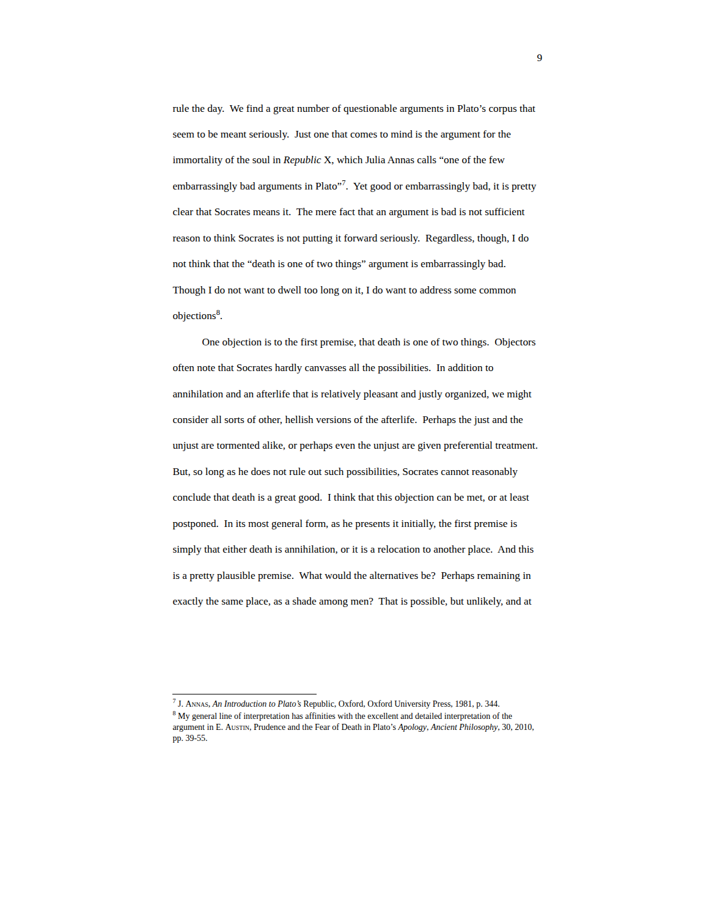9
rule the day. We find a great number of questionable arguments in Plato’s corpus that seem to be meant seriously. Just one that comes to mind is the argument for the immortality of the soul in Republic X, which Julia Annas calls “one of the few embarrassingly bad arguments in Plato”7. Yet good or embarrassingly bad, it is pretty clear that Socrates means it. The mere fact that an argument is bad is not sufficient reason to think Socrates is not putting it forward seriously. Regardless, though, I do not think that the “death is one of two things” argument is embarrassingly bad. Though I do not want to dwell too long on it, I do want to address some common objections8.
One objection is to the first premise, that death is one of two things. Objectors often note that Socrates hardly canvasses all the possibilities. In addition to annihilation and an afterlife that is relatively pleasant and justly organized, we might consider all sorts of other, hellish versions of the afterlife. Perhaps the just and the unjust are tormented alike, or perhaps even the unjust are given preferential treatment. But, so long as he does not rule out such possibilities, Socrates cannot reasonably conclude that death is a great good. I think that this objection can be met, or at least postponed. In its most general form, as he presents it initially, the first premise is simply that either death is annihilation, or it is a relocation to another place. And this is a pretty plausible premise. What would the alternatives be? Perhaps remaining in exactly the same place, as a shade among men? That is possible, but unlikely, and at
7 J. Annas, An Introduction to Plato’s Republic, Oxford, Oxford University Press, 1981, p. 344.
8 My general line of interpretation has affinities with the excellent and detailed interpretation of the argument in E. Austin, Prudence and the Fear of Death in Plato’s Apology, Ancient Philosophy, 30, 2010, pp. 39-55.